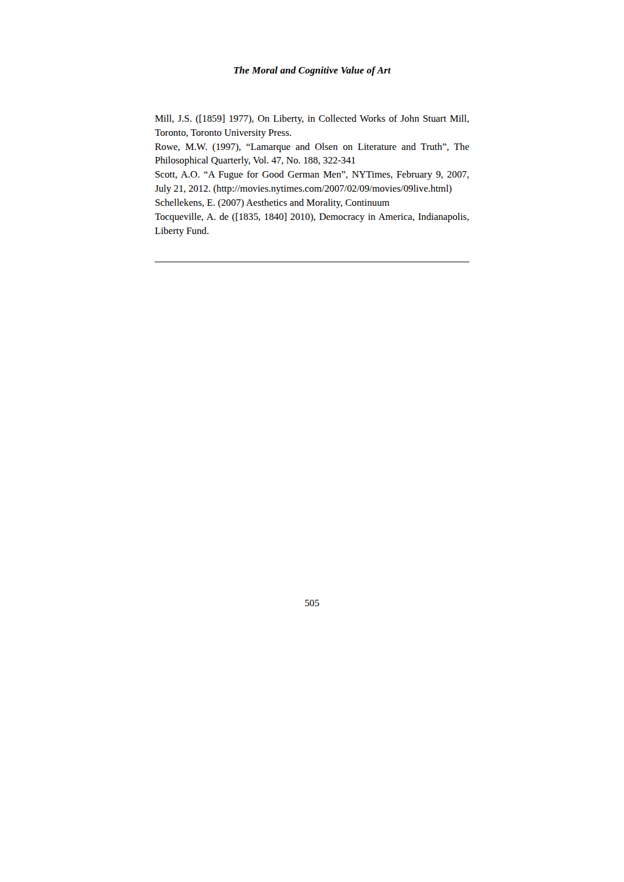The Moral and Cognitive Value of Art
Mill, J.S. ([1859] 1977), On Liberty, in Collected Works of John Stuart Mill, Toronto, Toronto University Press.
Rowe, M.W. (1997), “Lamarque and Olsen on Literature and Truth”, The Philosophical Quarterly, Vol. 47, No. 188, 322-341
Scott, A.O. “A Fugue for Good German Men”, NYTimes, February 9, 2007, July 21, 2012. (http://movies.nytimes.com/2007/02/09/movies/09live.html)
Schellekens, E. (2007) Aesthetics and Morality, Continuum
Tocqueville, A. de ([1835, 1840] 2010), Democracy in America, Indianapolis, Liberty Fund.
505